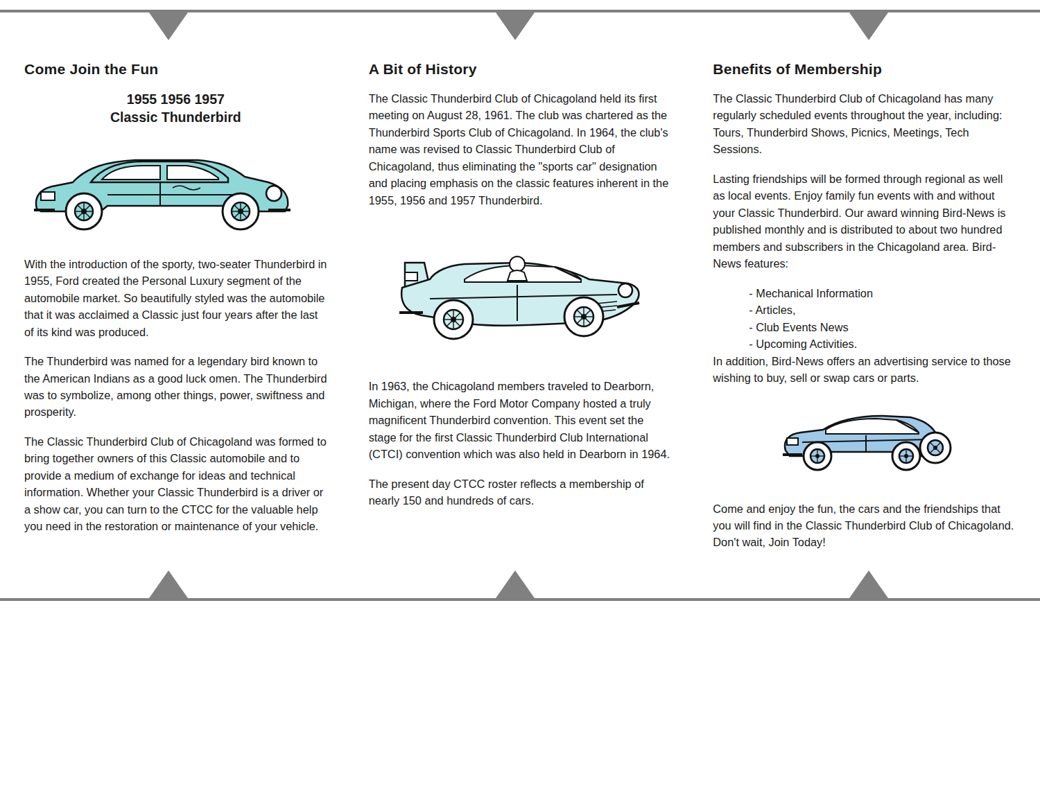Come Join the Fun
1955 1956 1957
Classic Thunderbird
With the introduction of the sporty, two-seater Thunderbird in 1955, Ford created the Personal Luxury segment of the automobile market. So beautifully styled was the automobile that it was acclaimed a Classic just four years after the last of its kind was produced.
The Thunderbird was named for a legendary bird known to the American Indians as a good luck omen. The Thunderbird was to symbolize, among other things, power, swiftness and prosperity.
The Classic Thunderbird Club of Chicagoland was formed to bring together owners of this Classic automobile and to provide a medium of exchange for ideas and technical information. Whether your Classic Thunderbird is a driver or a show car, you can turn to the CTCC for the valuable help you need in the restoration or maintenance of your vehicle.
A Bit of History
The Classic Thunderbird Club of Chicagoland held its first meeting on August 28, 1961. The club was chartered as the Thunderbird Sports Club of Chicagoland. In 1964, the club's name was revised to Classic Thunderbird Club of Chicagoland, thus eliminating the "sports car" designation and placing emphasis on the classic features inherent in the 1955, 1956 and 1957 Thunderbird.
In 1963, the Chicagoland members traveled to Dearborn, Michigan, where the Ford Motor Company hosted a truly magnificent Thunderbird convention. This event set the stage for the first Classic Thunderbird Club International (CTCI) convention which was also held in Dearborn in 1964.
The present day CTCC roster reflects a membership of nearly 150 and hundreds of cars.
Benefits of Membership
The Classic Thunderbird Club of Chicagoland has many regularly scheduled events throughout the year, including: Tours, Thunderbird Shows, Picnics, Meetings, Tech Sessions.
Lasting friendships will be formed through regional as well as local events. Enjoy family fun events with and without your Classic Thunderbird. Our award winning Bird-News is published monthly and is distributed to about two hundred members and subscribers in the Chicagoland area. Bird-News features:
Mechanical Information
Articles,
Club Events News
Upcoming Activities.
In addition, Bird-News offers an advertising service to those wishing to buy, sell or swap cars or parts.
Come and enjoy the fun, the cars and the friendships that you will find in the Classic Thunderbird Club of Chicagoland. Don't wait, Join Today!